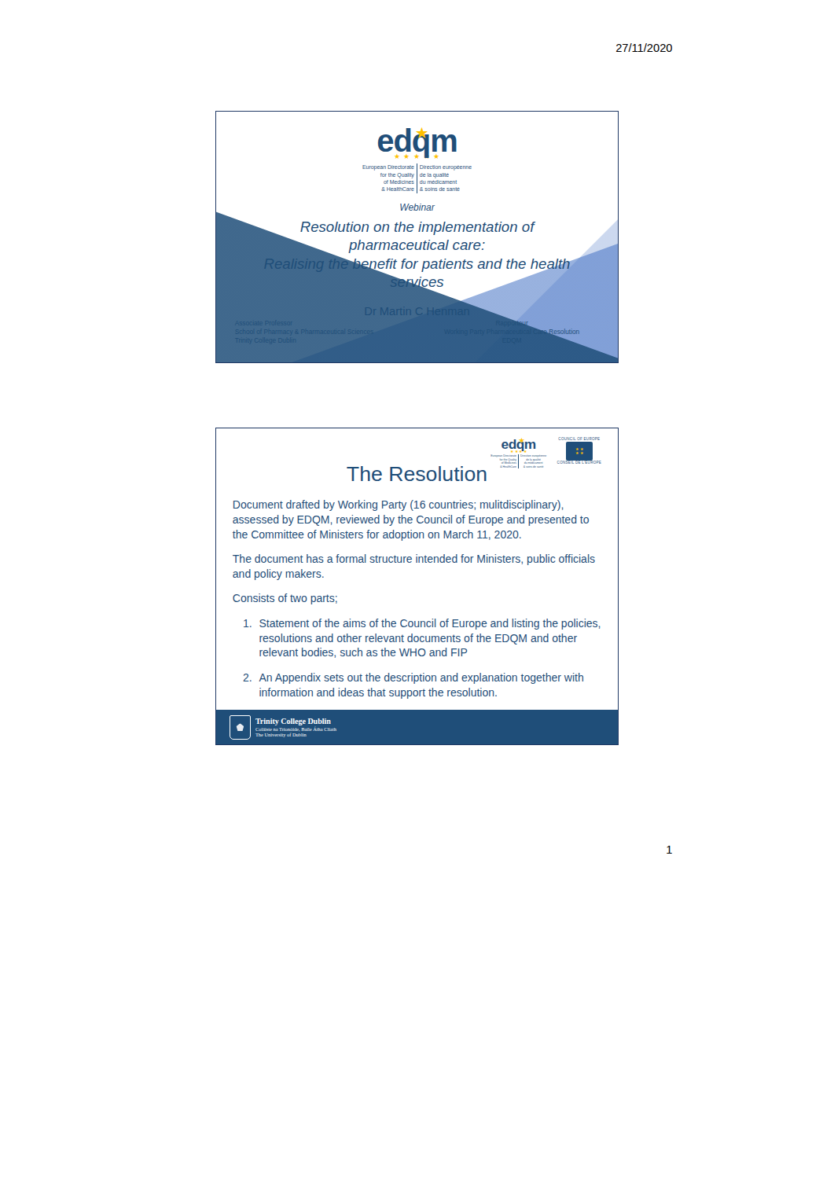27/11/2020
ed★qm
★ ★ ★ ★ ★
| European Directorate | Direction européenne |
| for the Quality | de la qualité |
| of Medicines | du médicament |
| & HealthCare | & soins de santé |
Webinar
Resolution on the implementation of
pharmaceutical care:
Realising the benefit for patients and the health
services
Dr Martin C Henman
Associate Professor
School of Pharmacy & Pharmaceutical Sciences
Trinity College Dublin
Rapporteur
Working Party Pharmaceutical Care Resolution
EDQM
Trinity College Dublin
Coláiste na Tríonóide, Baile Átha Cliath
The University of Dublin
Council of Europe
★ ★ ★
★ ★ ★
Conseil de l'Europe
ed★qm
★ ★ ★ ★
| European Directorate | Direction européenne |
| for the Quality | de la qualité |
| of Medicines | du médicament |
| & HealthCare | & soins de santé |
Council of Europe
★ ★
★ ★
Conseil de l'Europe
The Resolution
Document drafted by Working Party (16 countries; mulitdisciplinary), assessed by EDQM, reviewed by the Council of Europe and presented to the Committee of Ministers for adoption on March 11, 2020.
The document has a formal structure intended for Ministers, public officials and policy makers.
Consists of two parts;
Statement of the aims of the Council of Europe and listing the policies, resolutions and other relevant documents of the EDQM and other relevant bodies, such as the WHO and FIP
An Appendix sets out the description and explanation together with information and ideas that support the resolution.
Trinity College Dublin
Coláiste na Tríonóide, Baile Átha Cliath
The University of Dublin
1